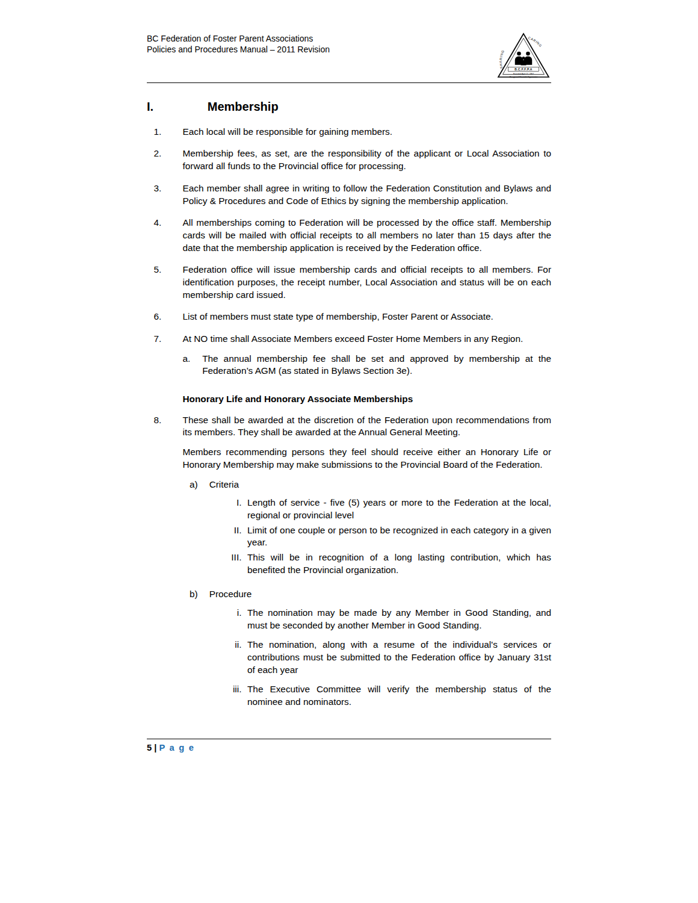BC Federation of Foster Parent Associations
Policies and Procedures Manual – 2011 Revision
SHARING CARING B.C.F.F.P.A Founded April 17, 1967 Recognized Charitable Organization
I. Membership
1.
Each local will be responsible for gaining members.
2.
Membership fees, as set, are the responsibility of the applicant or Local Association to forward all funds to the Provincial office for processing.
3.
Each member shall agree in writing to follow the Federation Constitution and Bylaws and Policy & Procedures and Code of Ethics by signing the membership application.
4.
All memberships coming to Federation will be processed by the office staff. Membership cards will be mailed with official receipts to all members no later than 15 days after the date that the membership application is received by the Federation office.
5.
Federation office will issue membership cards and official receipts to all members. For identification purposes, the receipt number, Local Association and status will be on each membership card issued.
6.
List of members must state type of membership, Foster Parent or Associate.
7.
At NO time shall Associate Members exceed Foster Home Members in any Region.
a.
The annual membership fee shall be set and approved by membership at the Federation’s AGM (as stated in Bylaws Section 3e).
Honorary Life and Honorary Associate Memberships
8.
These shall be awarded at the discretion of the Federation upon recommendations from its members. They shall be awarded at the Annual General Meeting.
Members recommending persons they feel should receive either an Honorary Life or Honorary Membership may make submissions to the Provincial Board of the Federation.
a)
Criteria
I.
Length of service - five (5) years or more to the Federation at the local, regional or provincial level
II.
Limit of one couple or person to be recognized in each category in a given year.
III.
This will be in recognition of a long lasting contribution, which has benefited the Provincial organization.
b)
Procedure
i.
The nomination may be made by any Member in Good Standing, and must be seconded by another Member in Good Standing.
ii.
The nomination, along with a resume of the individual's services or contributions must be submitted to the Federation office by January 31st of each year
iii.
The Executive Committee will verify the membership status of the nominee and nominators.
5 | P a g e